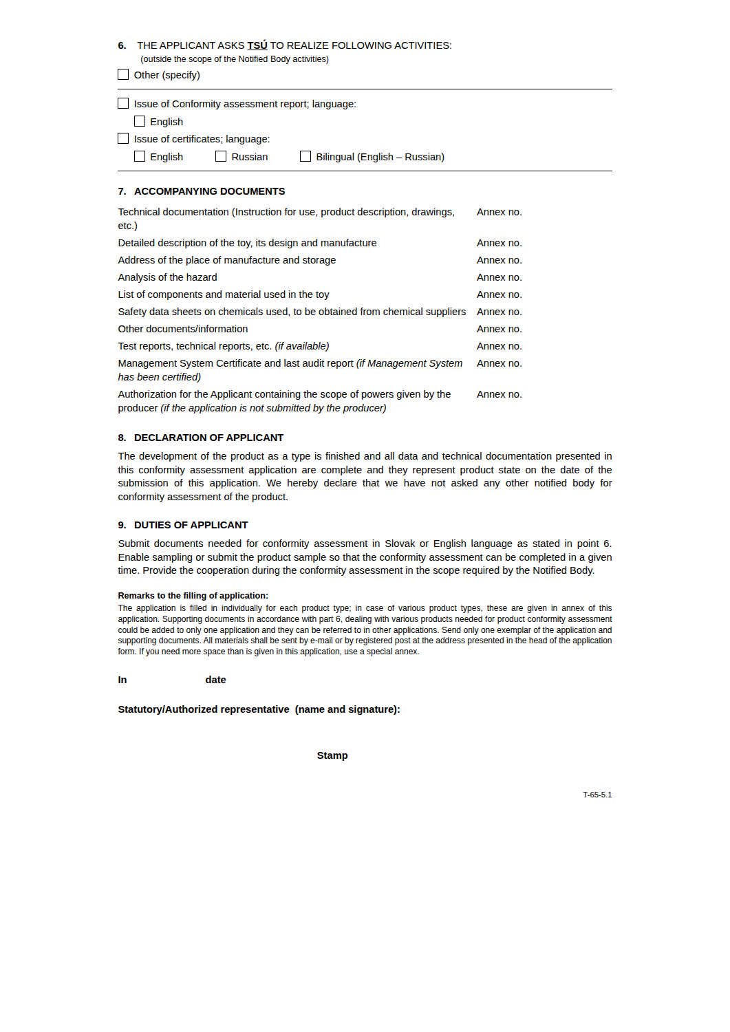6. THE APPLICANT ASKS TSÚ TO REALIZE FOLLOWING ACTIVITIES:
(outside the scope of the Notified Body activities)
Other (specify)
Issue of Conformity assessment report; language:
English
Issue of certificates; language:
English Russian Bilingual (English – Russian)
7. ACCOMPANYING DOCUMENTS
| Technical documentation (Instruction for use, product description, drawings, etc.) | Annex no. |
| Detailed description of the toy, its design and manufacture | Annex no. |
| Address of the place of manufacture and storage | Annex no. |
| Analysis of the hazard | Annex no. |
| List of components and material used in the toy | Annex no. |
| Safety data sheets on chemicals used, to be obtained from chemical suppliers | Annex no. |
| Other documents/information | Annex no. |
| Test reports, technical reports, etc. (if available) | Annex no. |
| Management System Certificate and last audit report (if Management System has been certified) | Annex no. |
| Authorization for the Applicant containing the scope of powers given by the producer (if the application is not submitted by the producer) | Annex no. |
8. DECLARATION OF APPLICANT
The development of the product as a type is finished and all data and technical documentation presented in this conformity assessment application are complete and they represent product state on the date of the submission of this application. We hereby declare that we have not asked any other notified body for conformity assessment of the product.
9. DUTIES OF APPLICANT
Submit documents needed for conformity assessment in Slovak or English language as stated in point 6. Enable sampling or submit the product sample so that the conformity assessment can be completed in a given time. Provide the cooperation during the conformity assessment in the scope required by the Notified Body.
Remarks to the filling of application:
The application is filled in individually for each product type; in case of various product types, these are given in annex of this application. Supporting documents in accordance with part 6, dealing with various products needed for product conformity assessment could be added to only one application and they can be referred to in other applications. Send only one exemplar of the application and supporting documents. All materials shall be sent by e-mail or by registered post at the address presented in the head of the application form. If you need more space than is given in this application, use a special annex.
In date
Statutory/Authorized representative (name and signature):
Stamp
T-65-5.1